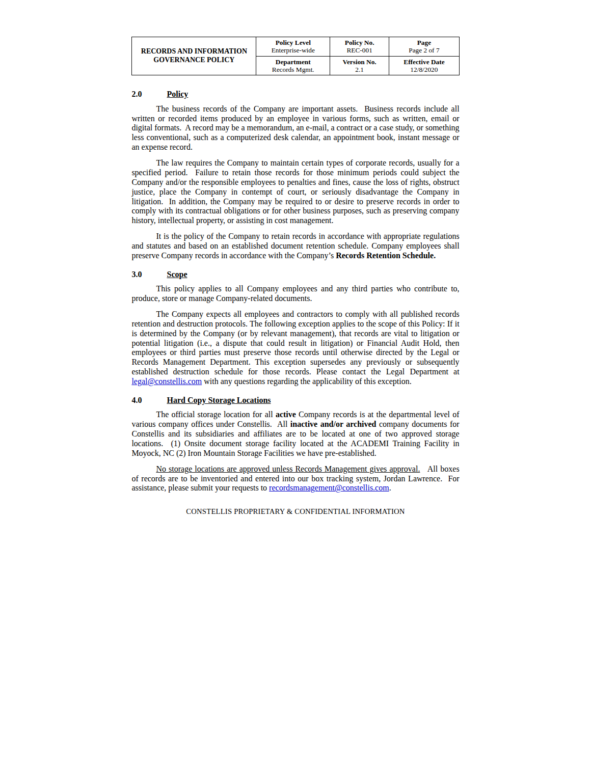| RECORDS AND INFORMATION GOVERNANCE POLICY | Policy Level Enterprise-wide | Policy No. REC-001 | Page Page 2 of 7 |
| Department Records Mgmt. | Version No. 2.1 | Effective Date 12/8/2020 |
2.0 Policy
The business records of the Company are important assets. Business records include all written or recorded items produced by an employee in various forms, such as written, email or digital formats. A record may be a memorandum, an e-mail, a contract or a case study, or something less conventional, such as a computerized desk calendar, an appointment book, instant message or an expense record.
The law requires the Company to maintain certain types of corporate records, usually for a specified period. Failure to retain those records for those minimum periods could subject the Company and/or the responsible employees to penalties and fines, cause the loss of rights, obstruct justice, place the Company in contempt of court, or seriously disadvantage the Company in litigation. In addition, the Company may be required to or desire to preserve records in order to comply with its contractual obligations or for other business purposes, such as preserving company history, intellectual property, or assisting in cost management.
It is the policy of the Company to retain records in accordance with appropriate regulations and statutes and based on an established document retention schedule. Company employees shall preserve Company records in accordance with the Company’s Records Retention Schedule.
3.0 Scope
This policy applies to all Company employees and any third parties who contribute to, produce, store or manage Company-related documents.
The Company expects all employees and contractors to comply with all published records retention and destruction protocols. The following exception applies to the scope of this Policy: If it is determined by the Company (or by relevant management), that records are vital to litigation or potential litigation (i.e., a dispute that could result in litigation) or Financial Audit Hold, then employees or third parties must preserve those records until otherwise directed by the Legal or Records Management Department. This exception supersedes any previously or subsequently established destruction schedule for those records. Please contact the Legal Department at legal@constellis.com with any questions regarding the applicability of this exception.
4.0 Hard Copy Storage Locations
The official storage location for all active Company records is at the departmental level of various company offices under Constellis. All inactive and/or archived company documents for Constellis and its subsidiaries and affiliates are to be located at one of two approved storage locations. (1) Onsite document storage facility located at the ACADEMI Training Facility in Moyock, NC (2) Iron Mountain Storage Facilities we have pre-established.
No storage locations are approved unless Records Management gives approval. All boxes of records are to be inventoried and entered into our box tracking system, Jordan Lawrence. For assistance, please submit your requests to recordsmanagement@constellis.com.
CONSTELLIS PROPRIETARY & CONFIDENTIAL INFORMATION